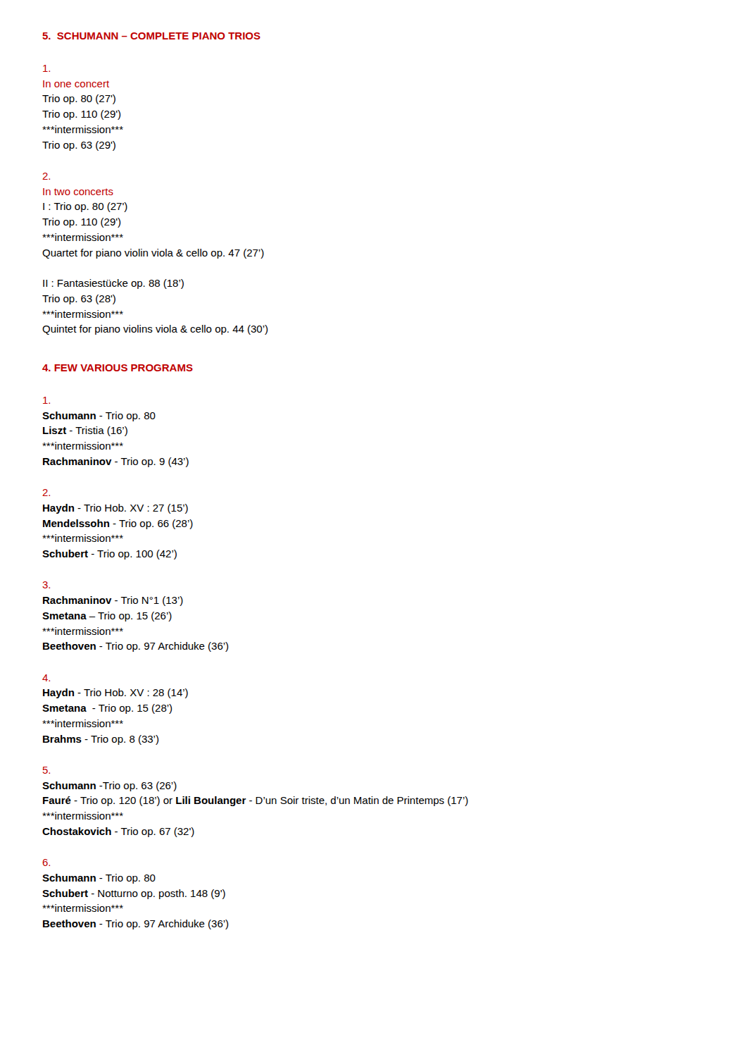5. SCHUMANN – COMPLETE PIANO TRIOS
1.
In one concert
Trio op. 80 (27')
Trio op. 110 (29')
***intermission***
Trio op. 63 (29')
2.
In two concerts
I : Trio op. 80 (27')
Trio op. 110 (29')
***intermission***
Quartet for piano violin viola & cello op. 47 (27’)
II : Fantasiestücke op. 88 (18’)
Trio op. 63 (28')
***intermission***
Quintet for piano violins viola & cello op. 44 (30’)
4. FEW VARIOUS PROGRAMS
1.
Schumann - Trio op. 80
Liszt - Tristia (16’)
***intermission***
Rachmaninov - Trio op. 9 (43’)
2.
Haydn - Trio Hob. XV : 27 (15’)
Mendelssohn - Trio op. 66 (28’)
***intermission***
Schubert - Trio op. 100 (42’)
3.
Rachmaninov - Trio N°1 (13’)
Smetana – Trio op. 15 (26’)
***intermission***
Beethoven - Trio op. 97 Archiduke (36’)
4.
Haydn - Trio Hob. XV : 28 (14’)
Smetana - Trio op. 15 (28’)
***intermission***
Brahms - Trio op. 8 (33’)
5.
Schumann -Trio op. 63 (26’)
Fauré - Trio op. 120 (18’) or Lili Boulanger - D’un Soir triste, d’un Matin de Printemps (17’)
***intermission***
Chostakovich - Trio op. 67 (32')
6.
Schumann - Trio op. 80
Schubert - Notturno op. posth. 148 (9')
***intermission***
Beethoven - Trio op. 97 Archiduke (36’)